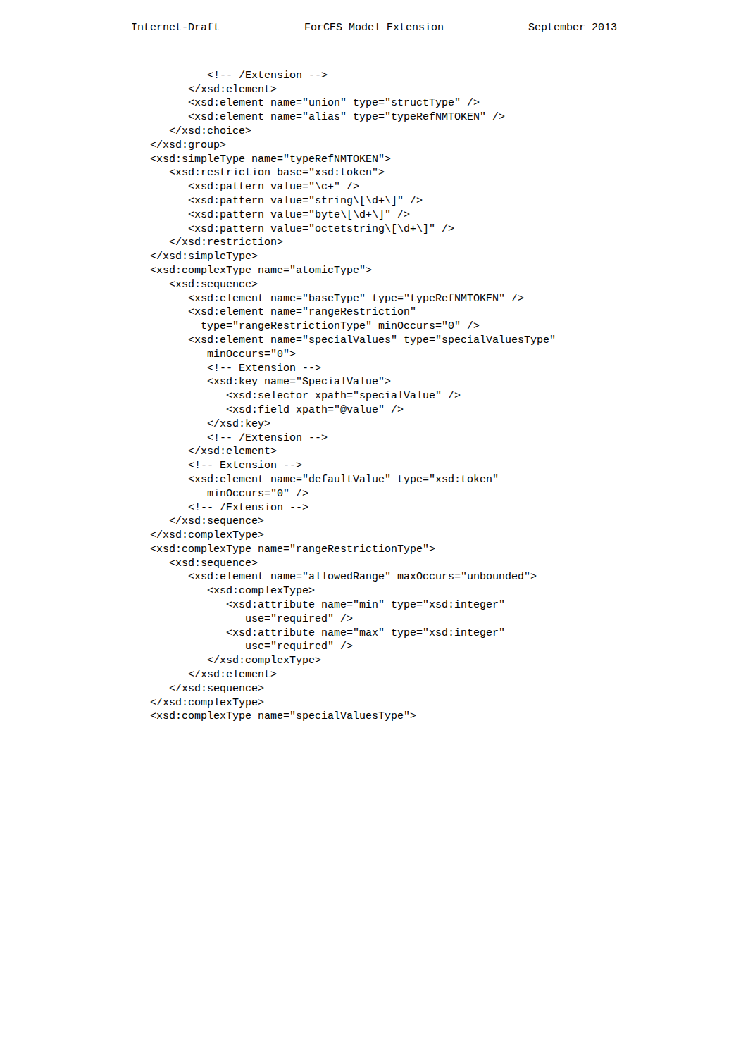Internet-Draft ForCES Model Extension September 2013
            <!-- /Extension -->
         </xsd:element>
         <xsd:element name="union" type="structType" />
         <xsd:element name="alias" type="typeRefNMTOKEN" />
      </xsd:choice>
   </xsd:group>
   <xsd:simpleType name="typeRefNMTOKEN">
      <xsd:restriction base="xsd:token">
         <xsd:pattern value="\c+" />
         <xsd:pattern value="string\[\d+\]" />
         <xsd:pattern value="byte\[\d+\]" />
         <xsd:pattern value="octetstring\[\d+\]" />
      </xsd:restriction>
   </xsd:simpleType>
   <xsd:complexType name="atomicType">
      <xsd:sequence>
         <xsd:element name="baseType" type="typeRefNMTOKEN" />
         <xsd:element name="rangeRestriction"
           type="rangeRestrictionType" minOccurs="0" />
         <xsd:element name="specialValues" type="specialValuesType"
            minOccurs="0">
            <!-- Extension -->
            <xsd:key name="SpecialValue">
               <xsd:selector xpath="specialValue" />
               <xsd:field xpath="@value" />
            </xsd:key>
            <!-- /Extension -->
         </xsd:element>
         <!-- Extension -->
         <xsd:element name="defaultValue" type="xsd:token"
            minOccurs="0" />
         <!-- /Extension -->
      </xsd:sequence>
   </xsd:complexType>
   <xsd:complexType name="rangeRestrictionType">
      <xsd:sequence>
         <xsd:element name="allowedRange" maxOccurs="unbounded">
            <xsd:complexType>
               <xsd:attribute name="min" type="xsd:integer"
                  use="required" />
               <xsd:attribute name="max" type="xsd:integer"
                  use="required" />
            </xsd:complexType>
         </xsd:element>
      </xsd:sequence>
   </xsd:complexType>
   <xsd:complexType name="specialValuesType">